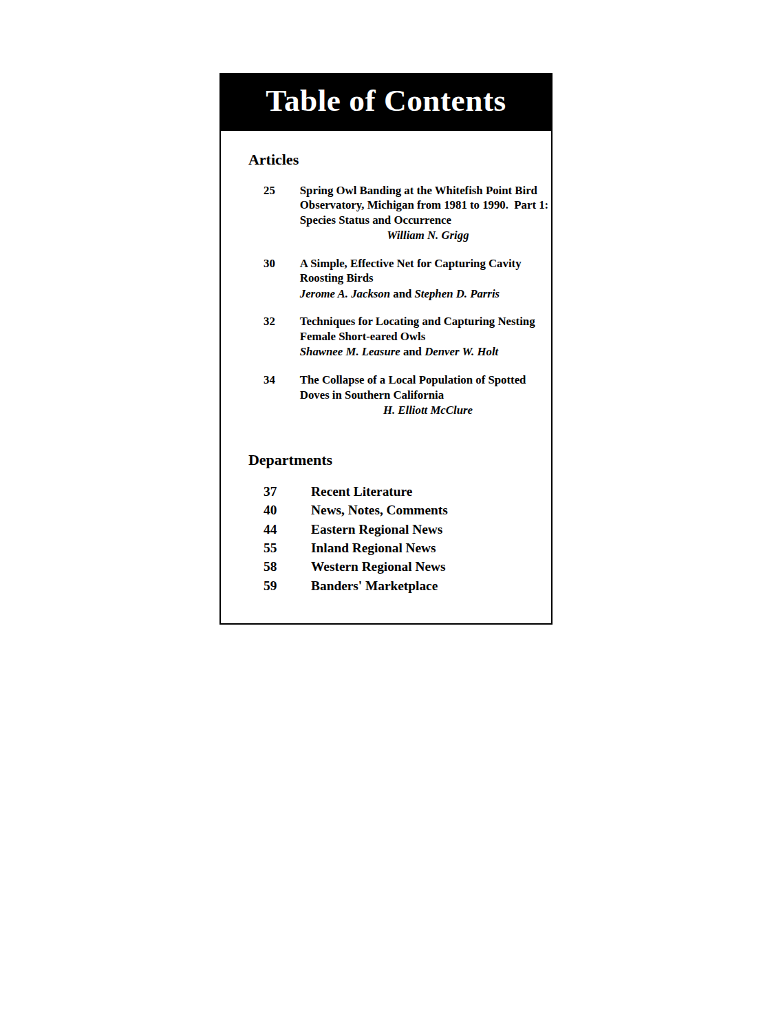Table of Contents
Articles
| 25 | Spring Owl Banding at the Whitefish Point Bird Observatory, Michigan from 1981 to 1990. Part 1: Species Status and Occurrence William N. Grigg |
| 30 | A Simple, Effective Net for Capturing Cavity Roosting Birds Jerome A. Jackson and Stephen D. Parris |
| 32 | Techniques for Locating and Capturing Nesting Female Short-eared Owls Shawnee M. Leasure and Denver W. Holt |
| 34 | The Collapse of a Local Population of Spotted Doves in Southern California H. Elliott McClure |
Departments
| 37 | Recent Literature |
| 40 | News, Notes, Comments |
| 44 | Eastern Regional News |
| 55 | Inland Regional News |
| 58 | Western Regional News |
| 59 | Banders' Marketplace |